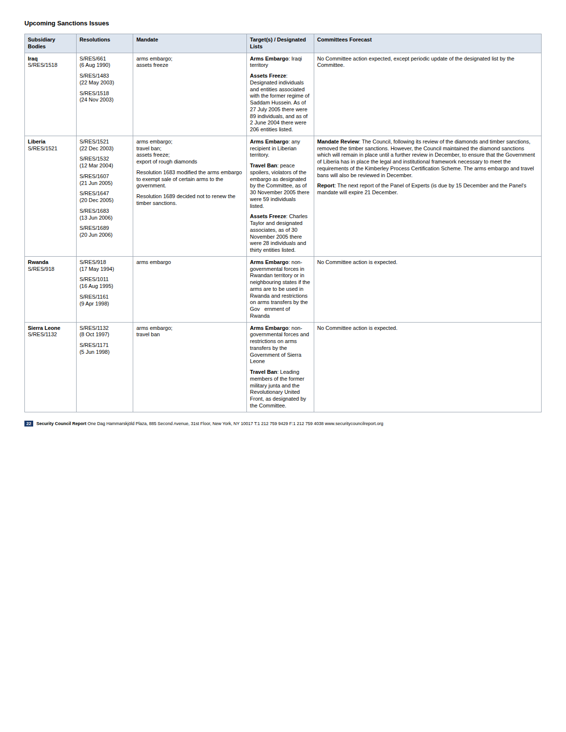Upcoming Sanctions Issues
| Subsidiary Bodies | Resolutions | Mandate | Target(s) / Designated Lists | Committees Forecast |
| --- | --- | --- | --- | --- |
| Iraq S/RES/1518 | S/RES/661 (6 Aug 1990) S/RES/1483 (22 May 2003) S/RES/1518 (24 Nov 2003) | arms embargo; assets freeze | Arms Embargo : Iraqi territory Assets Freeze : Designated individuals and entities associated with the former regime of Saddam Hussein. As of 27 July 2005 there were 89 individuals, and as of 2 June 2004 there were 206 entities listed. | No Committee action expected, except periodic update of the designated list by the Committee. |
| Liberia S/RES/1521 | S/RES/1521 (22 Dec 2003) S/RES/1532 (12 Mar 2004) S/RES/1607 (21 Jun 2005) S/RES/1647 (20 Dec 2005) S/RES/1683 (13 Jun 2006) S/RES/1689 (20 Jun 2006) | arms embargo; travel ban; assets freeze; export of rough diamonds Resolution 1683 modified the arms embargo to exempt sale of certain arms to the government. Resolution 1689 decided not to renew the timber sanctions. | Arms Embargo : any recipient in Liberian territory. Travel Ban : peace spoilers, violators of the embargo as designated by the Committee, as of 30 November 2005 there were 59 individuals listed. Assets Freeze : Charles Taylor and designated associates, as of 30 November 2005 there were 28 individuals and thirty entities listed. | Mandate Review : The Council, following its review of the diamonds and timber sanctions, removed the timber sanctions. However, the Council maintained the diamond sanctions which will remain in place until a further review in December, to ensure that the Government of Liberia has in place the legal and institutional framework necessary to meet the requirements of the Kimberley Process Certification Scheme. The arms embargo and travel bans will also be reviewed in December. Report : The next report of the Panel of Experts (is due by 15 December and the Panel's mandate will expire 21 December. |
| Rwanda S/RES/918 | S/RES/918 (17 May 1994) S/RES/1011 (16 Aug 1995) S/RES/1161 (9 Apr 1998) | arms embargo | Arms Embargo : non-governmental forces in Rwandan territory or in neighbouring states if the arms are to be used in Rwanda and restrictions on arms transfers by the Gov ernment of Rwanda | No Committee action is expected. |
| Sierra Leone S/RES/1132 | S/RES/1132 (8 Oct 1997) S/RES/1171 (5 Jun 1998) | arms embargo; travel ban | Arms Embargo : non-governmental forces and restrictions on arms transfers by the Government of Sierra Leone Travel Ban : Leading members of the former military junta and the Revolutionary United Front, as designated by the Committee. | No Committee action is expected. |
22 Security Council Report One Dag Hammarskjöld Plaza, 885 Second Avenue, 31st Floor, New York, NY 10017 T:1 212 759 9429 F:1 212 759 4038 www.securitycouncilreport.org